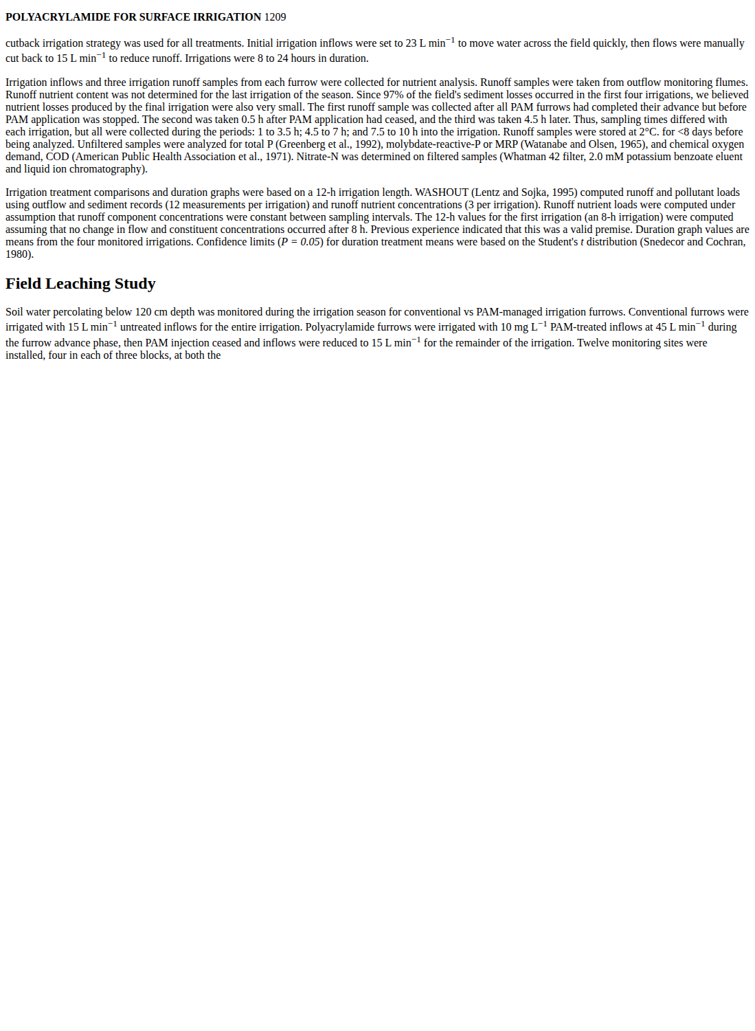POLYACRYLAMIDE FOR SURFACE IRRIGATION 1209
cutback irrigation strategy was used for all treatments. Initial irrigation inflows were set to 23 L min−1 to move water across the field quickly, then flows were manually cut back to 15 L min−1 to reduce runoff. Irrigations were 8 to 24 hours in duration.
Irrigation inflows and three irrigation runoff samples from each furrow were collected for nutrient analysis. Runoff samples were taken from outflow monitoring flumes. Runoff nutrient content was not determined for the last irrigation of the season. Since 97% of the field's sediment losses occurred in the first four irrigations, we believed nutrient losses produced by the final irrigation were also very small. The first runoff sample was collected after all PAM furrows had completed their advance but before PAM application was stopped. The second was taken 0.5 h after PAM application had ceased, and the third was taken 4.5 h later. Thus, sampling times differed with each irrigation, but all were collected during the periods: 1 to 3.5 h; 4.5 to 7 h; and 7.5 to 10 h into the irrigation. Runoff samples were stored at 2°C. for <8 days before being analyzed. Unfiltered samples were analyzed for total P (Greenberg et al., 1992), molybdate-reactive-P or MRP (Watanabe and Olsen, 1965), and chemical oxygen demand, COD (American Public Health Association et al., 1971). Nitrate-N was determined on filtered samples (Whatman 42 filter, 2.0 mM potassium benzoate eluent and liquid ion chromatography).
Irrigation treatment comparisons and duration graphs were based on a 12-h irrigation length. WASHOUT (Lentz and Sojka, 1995) computed runoff and pollutant loads using outflow and sediment records (12 measurements per irrigation) and runoff nutrient concentrations (3 per irrigation). Runoff nutrient loads were computed under assumption that runoff component concentrations were constant between sampling intervals. The 12-h values for the first irrigation (an 8-h irrigation) were computed assuming that no change in flow and constituent concentrations occurred after 8 h. Previous experience indicated that this was a valid premise. Duration graph values are means from the four monitored irrigations. Confidence limits (P = 0.05) for duration treatment means were based on the Student's t distribution (Snedecor and Cochran, 1980).
Field Leaching Study
Soil water percolating below 120 cm depth was monitored during the irrigation season for conventional vs PAM-managed irrigation furrows. Conventional furrows were irrigated with 15 L min−1 untreated inflows for the entire irrigation. Polyacrylamide furrows were irrigated with 10 mg L−1 PAM-treated inflows at 45 L min−1 during the furrow advance phase, then PAM injection ceased and inflows were reduced to 15 L min−1 for the remainder of the irrigation. Twelve monitoring sites were installed, four in each of three blocks, at both the